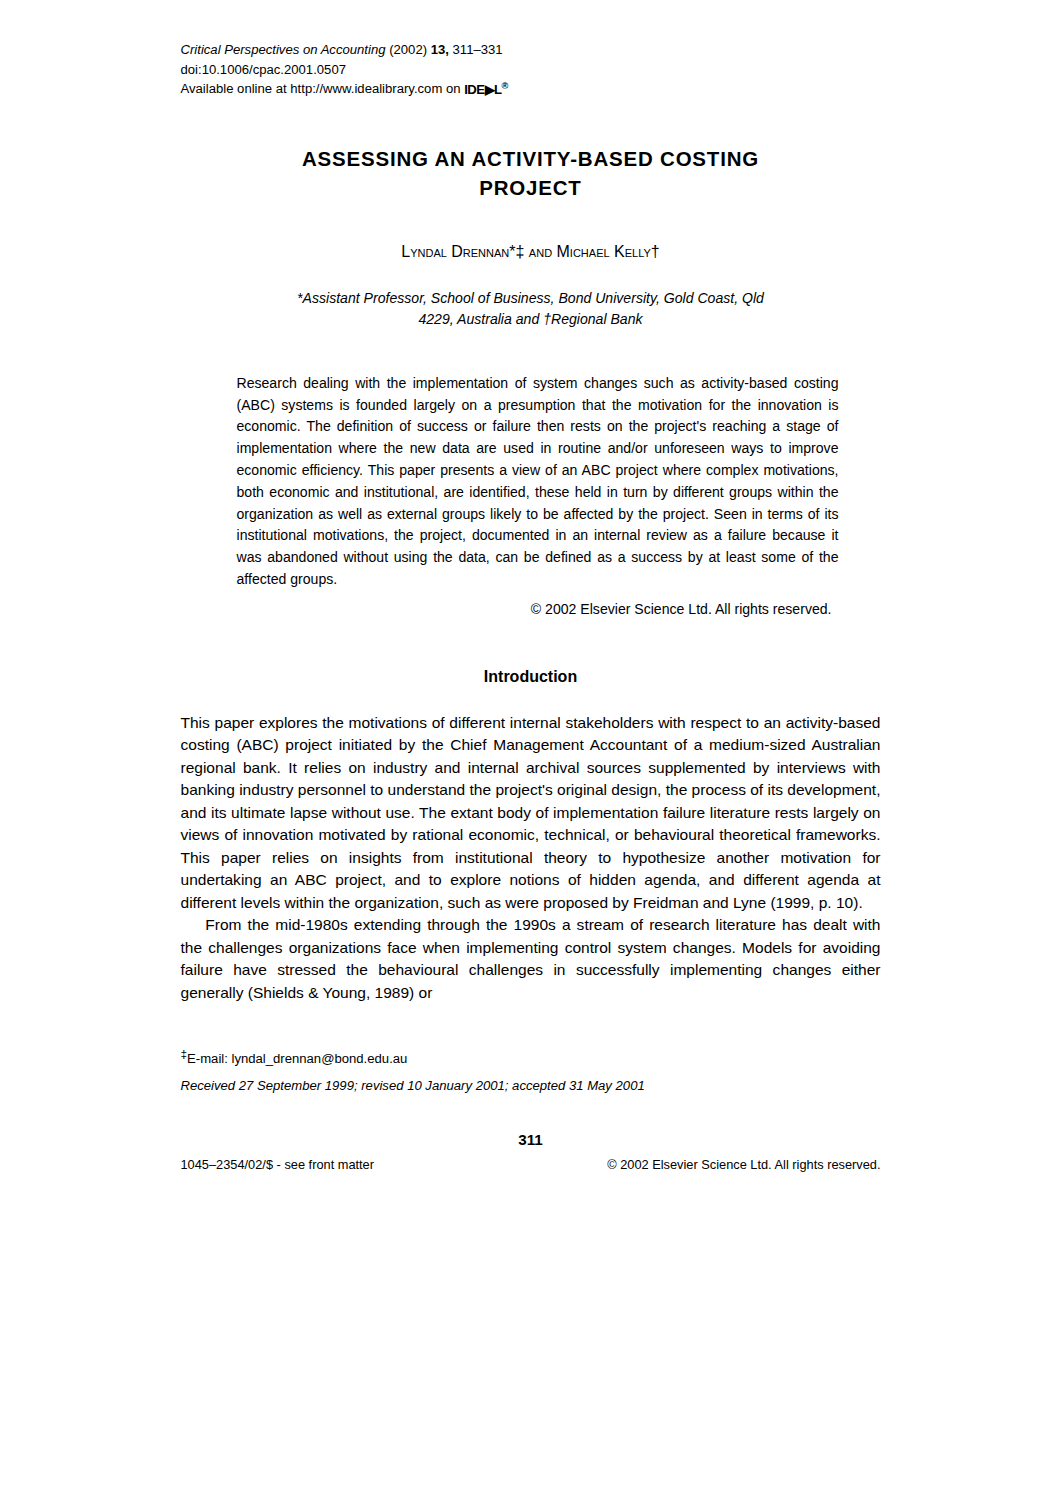Critical Perspectives on Accounting (2002) 13, 311–331
doi:10.1006/cpac.2001.0507
Available online at http://www.idealibrary.com on IDE▶L®
ASSESSING AN ACTIVITY-BASED COSTING
PROJECT
Lyndal Drennan*‡ and Michael Kelly†
*Assistant Professor, School of Business, Bond University, Gold Coast, Qld
4229, Australia and †Regional Bank
Research dealing with the implementation of system changes such as activity-based costing (ABC) systems is founded largely on a presumption that the motivation for the innovation is economic. The definition of success or failure then rests on the project's reaching a stage of implementation where the new data are used in routine and/or unforeseen ways to improve economic efficiency. This paper presents a view of an ABC project where complex motivations, both economic and institutional, are identified, these held in turn by different groups within the organization as well as external groups likely to be affected by the project. Seen in terms of its institutional motivations, the project, documented in an internal review as a failure because it was abandoned without using the data, can be defined as a success by at least some of the affected groups.
© 2002 Elsevier Science Ltd. All rights reserved.
Introduction
This paper explores the motivations of different internal stakeholders with respect to an activity-based costing (ABC) project initiated by the Chief Management Accountant of a medium-sized Australian regional bank. It relies on industry and internal archival sources supplemented by interviews with banking industry personnel to understand the project's original design, the process of its development, and its ultimate lapse without use. The extant body of implementation failure literature rests largely on views of innovation motivated by rational economic, technical, or behavioural theoretical frameworks. This paper relies on insights from institutional theory to hypothesize another motivation for undertaking an ABC project, and to explore notions of hidden agenda, and different agenda at different levels within the organization, such as were proposed by Freidman and Lyne (1999, p. 10).
From the mid-1980s extending through the 1990s a stream of research literature has dealt with the challenges organizations face when implementing control system changes. Models for avoiding failure have stressed the behavioural challenges in successfully implementing changes either generally (Shields & Young, 1989) or
‡E-mail: lyndal_drennan@bond.edu.au
Received 27 September 1999; revised 10 January 2001; accepted 31 May 2001
311
1045–2354/02/$ - see front matter © 2002 Elsevier Science Ltd. All rights reserved.